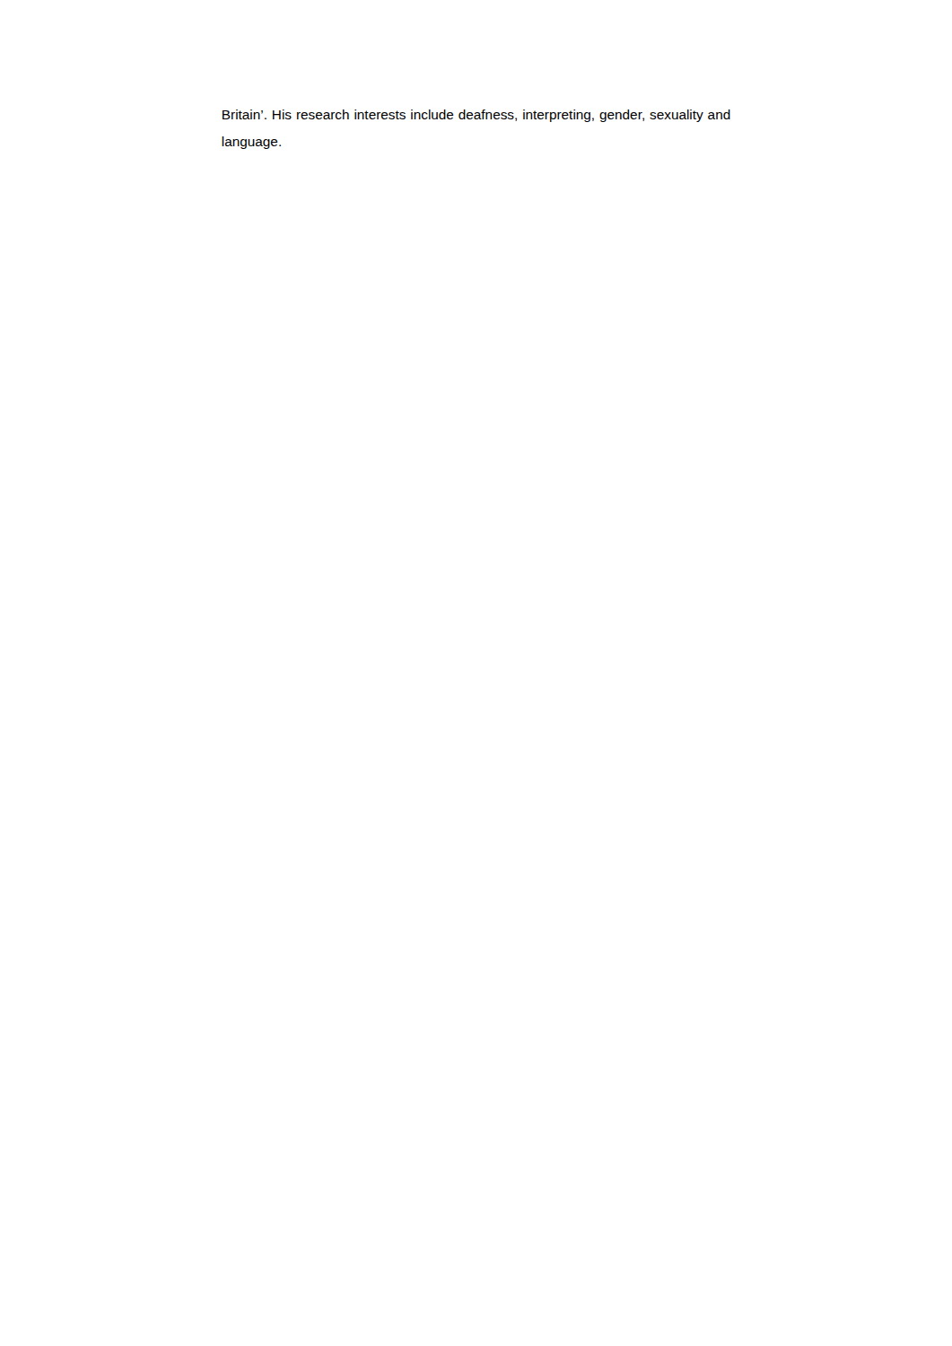Britain’. His research interests include deafness, interpreting, gender, sexuality and language.